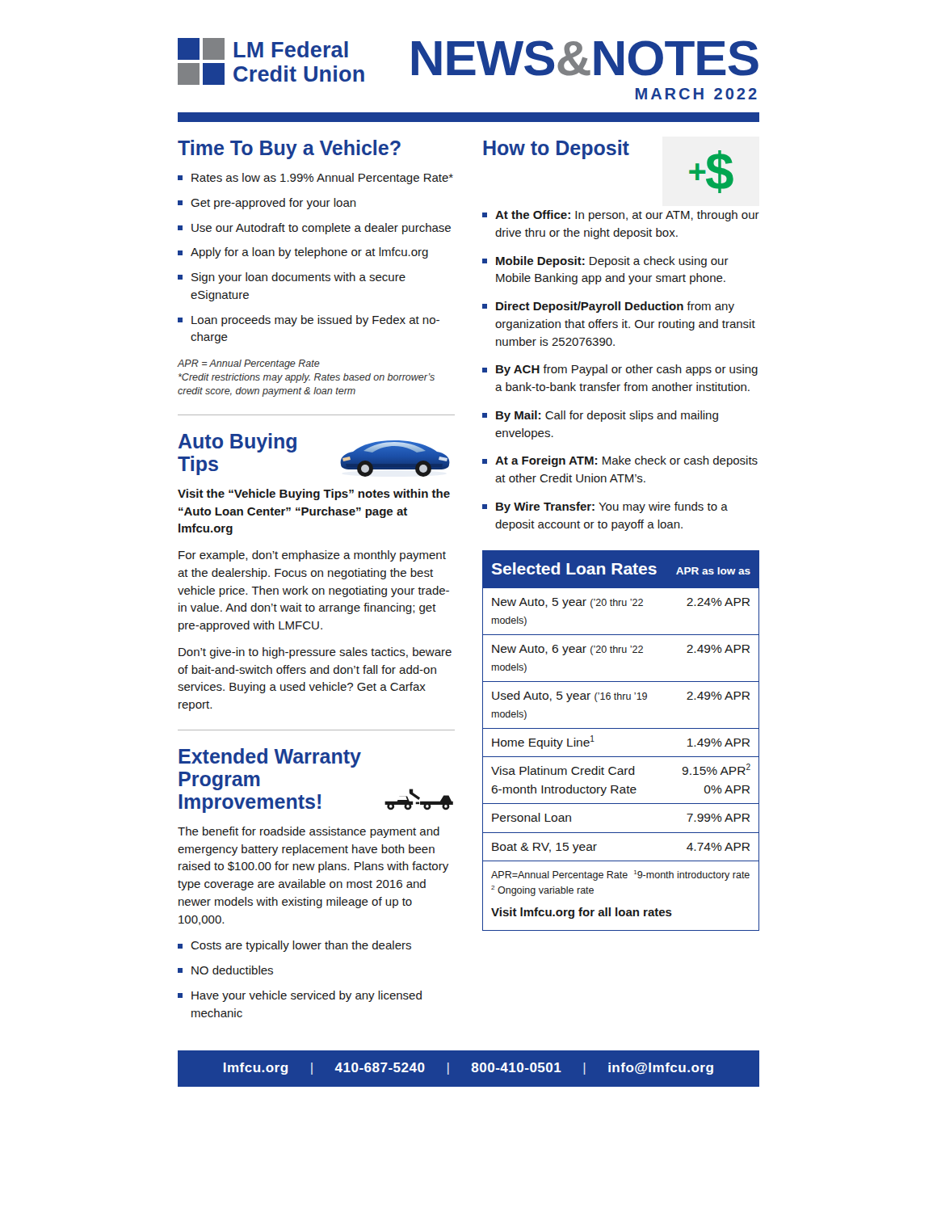LM Federal
Credit Union
NEWS&NOTES
MARCH 2022
Time To Buy a Vehicle?
Rates as low as 1.99% Annual Percentage Rate*
Get pre-approved for your loan
Use our Autodraft to complete a dealer purchase
Apply for a loan by telephone or at lmfcu.org
Sign your loan documents with a secure eSignature
Loan proceeds may be issued by Fedex at no-charge
APR = Annual Percentage Rate
*Credit restrictions may apply. Rates based on borrower’s
credit score, down payment & loan term
Auto Buying Tips
Visit the “Vehicle Buying Tips” notes within the
“Auto Loan Center” “Purchase” page at lmfcu.org
For example, don’t emphasize a monthly payment at the dealership. Focus on negotiating the best vehicle price. Then work on negotiating your trade-in value. And don’t wait to arrange financing; get pre-approved with LMFCU.
Don’t give-in to high-pressure sales tactics, beware of bait-and-switch offers and don’t fall for add-on services. Buying a used vehicle? Get a Carfax report.
Extended Warranty Program
Improvements!
The benefit for roadside assistance payment and emergency battery replacement have both been raised to $100.00 for new plans. Plans with factory type coverage are available on most 2016 and newer models with existing mileage of up to 100,000.
Costs are typically lower than the dealers
NO deductibles
Have your vehicle serviced by any licensed mechanic
How to Deposit
+$
At the Office: In person, at our ATM, through our drive thru or the night deposit box.
Mobile Deposit: Deposit a check using our Mobile Banking app and your smart phone.
Direct Deposit/Payroll Deduction from any organization that offers it. Our routing and transit number is 252076390.
By ACH from Paypal or other cash apps or using a bank-to-bank transfer from another institution.
By Mail: Call for deposit slips and mailing envelopes.
At a Foreign ATM: Make check or cash deposits at other Credit Union ATM’s.
By Wire Transfer: You may wire funds to a deposit account or to payoff a loan.
Selected Loan Rates APR as low as
| New Auto, 5 year (’20 thru ’22 models) | 2.24% APR |
| New Auto, 6 year (’20 thru ’22 models) | 2.49% APR |
| Used Auto, 5 year (’16 thru ’19 models) | 2.49% APR |
| Home Equity Line 1 | 1.49% APR |
| Visa Platinum Credit Card 6-month Introductory Rate | 9.15% APR 2 0% APR |
| Personal Loan | 7.99% APR |
| Boat & RV, 15 year | 4.74% APR |
APR=Annual Percentage Rate 19-month introductory rate
2 Ongoing variable rate
Visit lmfcu.org for all loan rates
lmfcu.org | 410-687-5240 | 800-410-0501 | info@lmfcu.org